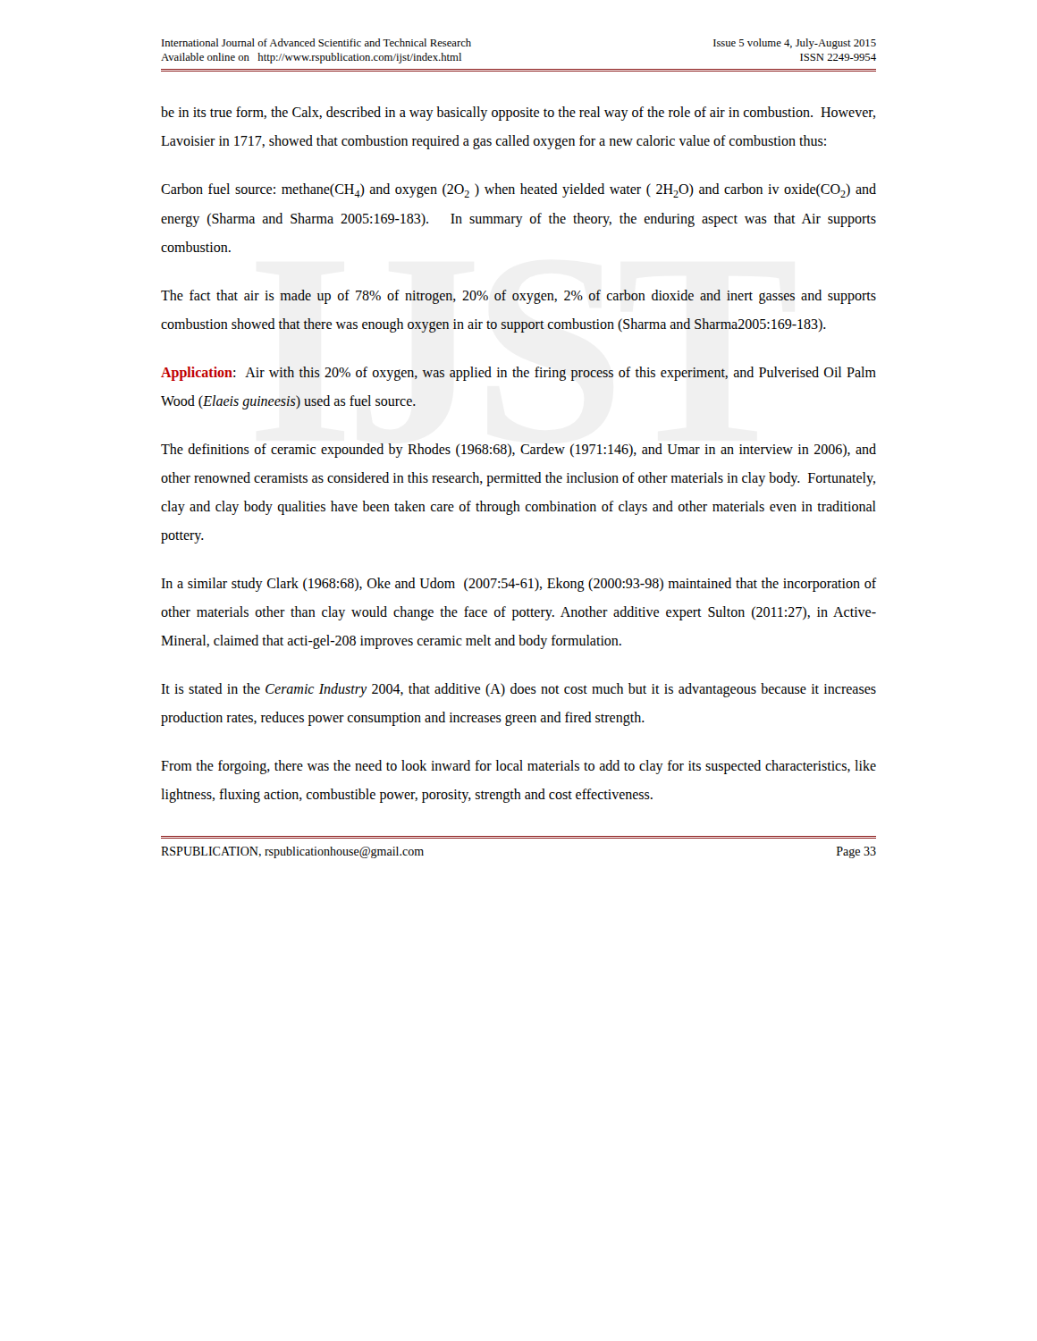International Journal of Advanced Scientific and Technical Research
Issue 5 volume 4, July-August 2015
Available online on http://www.rspublication.com/ijst/index.html
ISSN 2249-9954
IJST
be in its true form, the Calx, described in a way basically opposite to the real way of the role of air in combustion. However, Lavoisier in 1717, showed that combustion required a gas called oxygen for a new caloric value of combustion thus:
Carbon fuel source: methane(CH4) and oxygen (2O2 ) when heated yielded water ( 2H2O) and carbon iv oxide(CO2) and energy (Sharma and Sharma 2005:169-183). In summary of the theory, the enduring aspect was that Air supports combustion.
The fact that air is made up of 78% of nitrogen, 20% of oxygen, 2% of carbon dioxide and inert gasses and supports combustion showed that there was enough oxygen in air to support combustion (Sharma and Sharma2005:169-183).
Application: Air with this 20% of oxygen, was applied in the firing process of this experiment, and Pulverised Oil Palm Wood (Elaeis guineesis) used as fuel source.
The definitions of ceramic expounded by Rhodes (1968:68), Cardew (1971:146), and Umar in an interview in 2006), and other renowned ceramists as considered in this research, permitted the inclusion of other materials in clay body. Fortunately, clay and clay body qualities have been taken care of through combination of clays and other materials even in traditional pottery.
In a similar study Clark (1968:68), Oke and Udom (2007:54-61), Ekong (2000:93-98) maintained that the incorporation of other materials other than clay would change the face of pottery. Another additive expert Sulton (2011:27), in Active-Mineral, claimed that acti-gel-208 improves ceramic melt and body formulation.
It is stated in the Ceramic Industry 2004, that additive (A) does not cost much but it is advantageous because it increases production rates, reduces power consumption and increases green and fired strength.
From the forgoing, there was the need to look inward for local materials to add to clay for its suspected characteristics, like lightness, fluxing action, combustible power, porosity, strength and cost effectiveness.
RSPUBLICATION, rspublicationhouse@gmail.com
Page 33